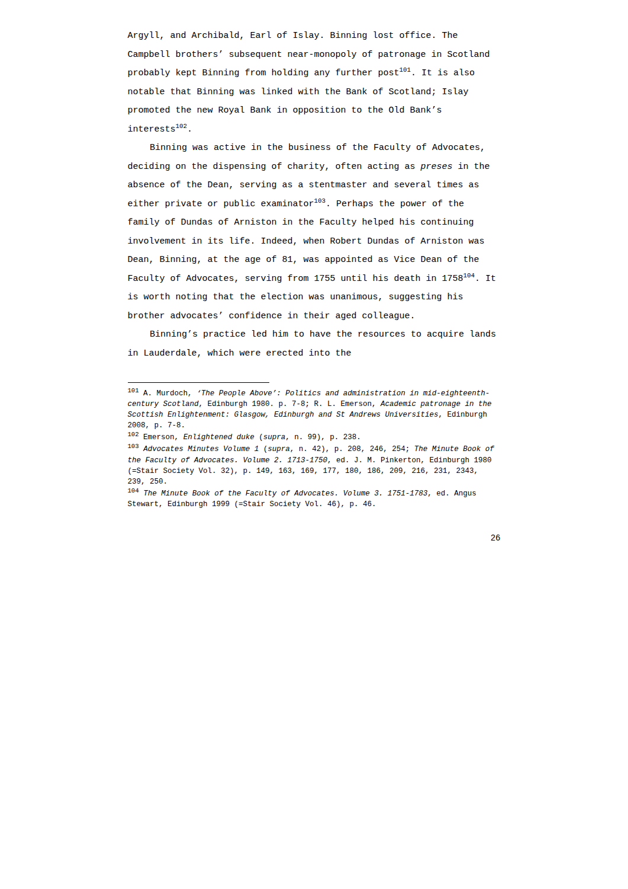Argyll, and Archibald, Earl of Islay. Binning lost office. The Campbell brothers’ subsequent near-monopoly of patronage in Scotland probably kept Binning from holding any further post101. It is also notable that Binning was linked with the Bank of Scotland; Islay promoted the new Royal Bank in opposition to the Old Bank’s interests102.
Binning was active in the business of the Faculty of Advocates, deciding on the dispensing of charity, often acting as preses in the absence of the Dean, serving as a stentmaster and several times as either private or public examinator103. Perhaps the power of the family of Dundas of Arniston in the Faculty helped his continuing involvement in its life. Indeed, when Robert Dundas of Arniston was Dean, Binning, at the age of 81, was appointed as Vice Dean of the Faculty of Advocates, serving from 1755 until his death in 1758104. It is worth noting that the election was unanimous, suggesting his brother advocates’ confidence in their aged colleague.
Binning’s practice led him to have the resources to acquire lands in Lauderdale, which were erected into the
101 A. Murdoch, ‘The People Above’: Politics and administration in mid-eighteenth-century Scotland, Edinburgh 1980. p. 7-8; R. L. Emerson, Academic patronage in the Scottish Enlightenment: Glasgow, Edinburgh and St Andrews Universities, Edinburgh 2008, p. 7-8.
102 Emerson, Enlightened duke (supra, n. 99), p. 238.
103 Advocates Minutes Volume 1 (supra, n. 42), p. 208, 246, 254; The Minute Book of the Faculty of Advocates. Volume 2. 1713-1750, ed. J. M. Pinkerton, Edinburgh 1980 (=Stair Society Vol. 32), p. 149, 163, 169, 177, 180, 186, 209, 216, 231, 2343, 239, 250.
104 The Minute Book of the Faculty of Advocates. Volume 3. 1751-1783, ed. Angus Stewart, Edinburgh 1999 (=Stair Society Vol. 46), p. 46.
26